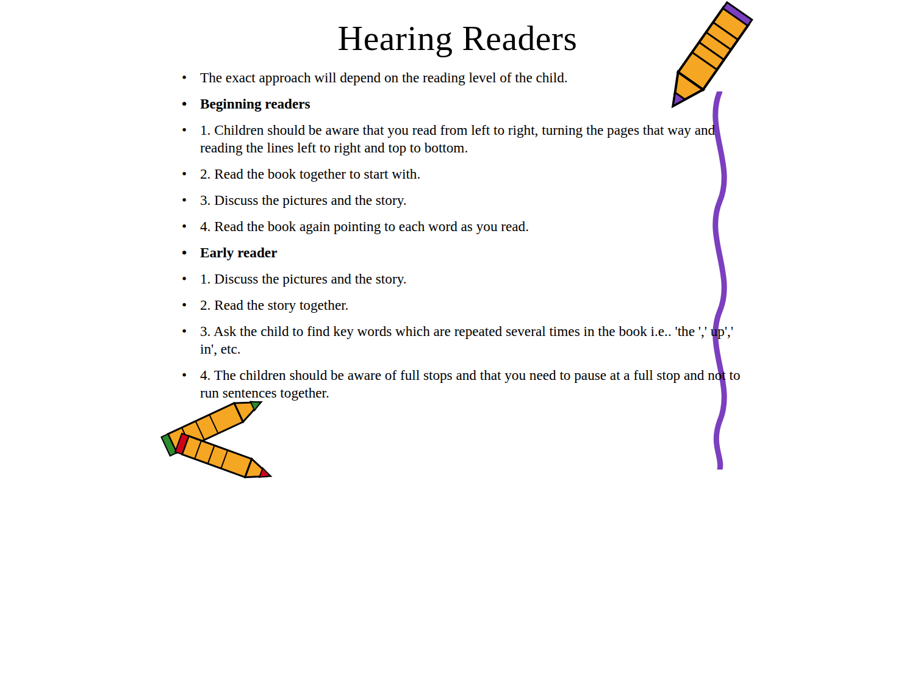Hearing Readers
The exact approach will depend on the reading level of the child.
Beginning readers
1. Children should be aware that you read from left to right, turning the pages that way and reading the lines left to right and top to bottom.
2. Read the book together to start with.
3. Discuss the pictures and the story.
4. Read the book again pointing to each word as you read.
Early reader
1. Discuss the pictures and the story.
2. Read the story together.
3. Ask the child to find key words which are repeated several times in the book i.e.. 'the ',' up',' in', etc.
4. The children should be aware of full stops and that you need to pause at a full stop and not to run sentences together.